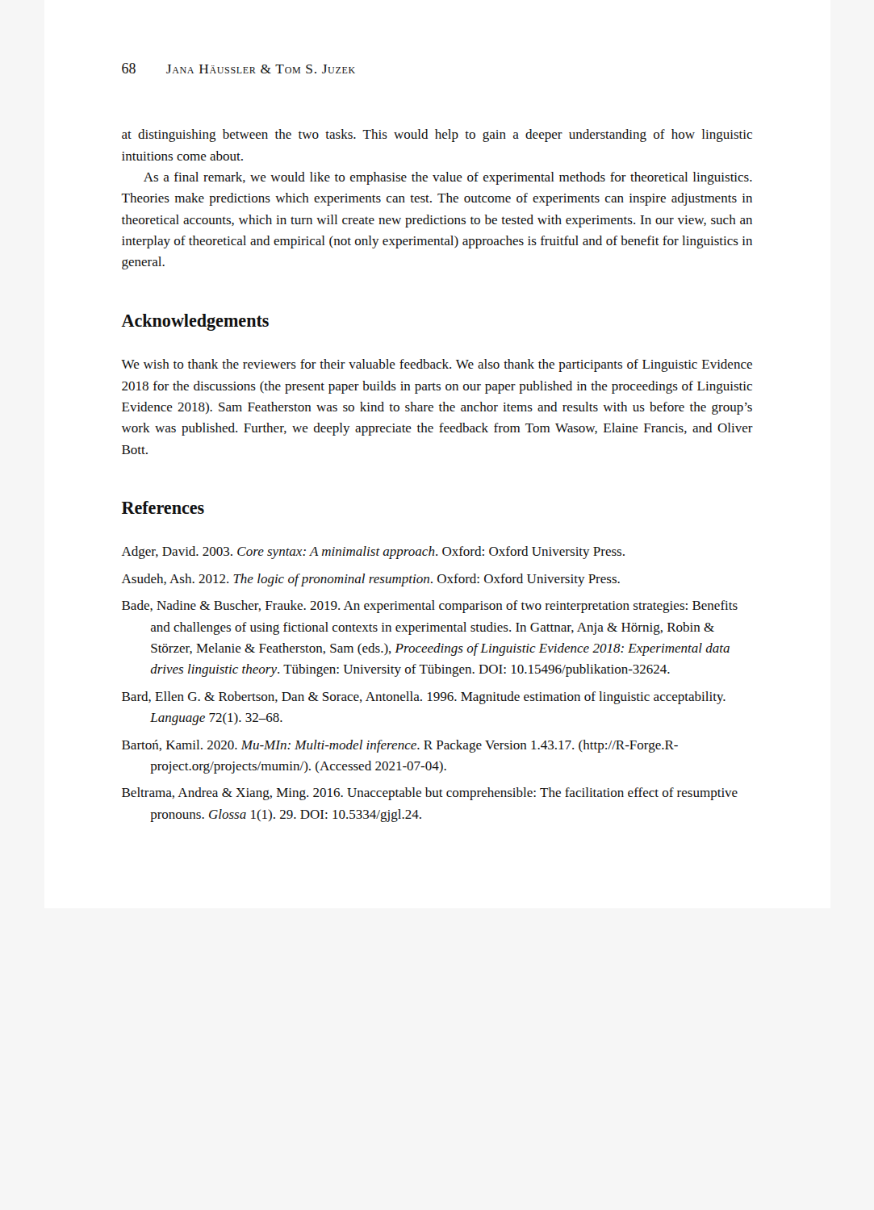68 Jana Häussler & Tom S. Juzek
at distinguishing between the two tasks. This would help to gain a deeper understanding of how linguistic intuitions come about.
As a final remark, we would like to emphasise the value of experimental methods for theoretical linguistics. Theories make predictions which experiments can test. The outcome of experiments can inspire adjustments in theoretical accounts, which in turn will create new predictions to be tested with experiments. In our view, such an interplay of theoretical and empirical (not only experimental) approaches is fruitful and of benefit for linguistics in general.
Acknowledgements
We wish to thank the reviewers for their valuable feedback. We also thank the participants of Linguistic Evidence 2018 for the discussions (the present paper builds in parts on our paper published in the proceedings of Linguistic Evidence 2018). Sam Featherston was so kind to share the anchor items and results with us before the group’s work was published. Further, we deeply appreciate the feedback from Tom Wasow, Elaine Francis, and Oliver Bott.
References
Adger, David. 2003. Core syntax: A minimalist approach. Oxford: Oxford University Press.
Asudeh, Ash. 2012. The logic of pronominal resumption. Oxford: Oxford University Press.
Bade, Nadine & Buscher, Frauke. 2019. An experimental comparison of two reinterpretation strategies: Benefits and challenges of using fictional contexts in experimental studies. In Gattnar, Anja & Hörnig, Robin & Störzer, Melanie & Featherston, Sam (eds.), Proceedings of Linguistic Evidence 2018: Experimental data drives linguistic theory. Tübingen: University of Tübingen. DOI: 10.15496/publikation-32624.
Bard, Ellen G. & Robertson, Dan & Sorace, Antonella. 1996. Magnitude estimation of linguistic acceptability. Language 72(1). 32–68.
Bartoń, Kamil. 2020. Mu-MIn: Multi-model inference. R Package Version 1.43.17. (http://R-Forge.R-project.org/projects/mumin/). (Accessed 2021-07-04).
Beltrama, Andrea & Xiang, Ming. 2016. Unacceptable but comprehensible: The facilitation effect of resumptive pronouns. Glossa 1(1). 29. DOI: 10.5334/gjgl.24.